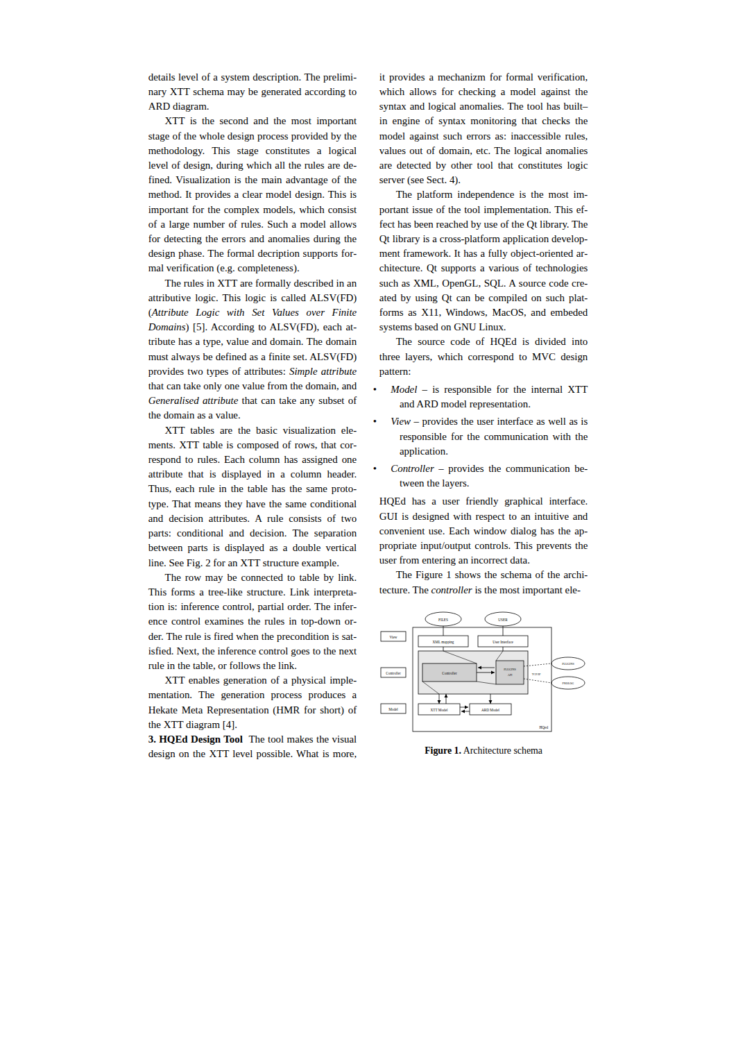details level of a system description. The preliminary XTT schema may be generated according to ARD diagram.
XTT is the second and the most important stage of the whole design process provided by the methodology. This stage constitutes a logical level of design, during which all the rules are defined. Visualization is the main advantage of the method. It provides a clear model design. This is important for the complex models, which consist of a large number of rules. Such a model allows for detecting the errors and anomalies during the design phase. The formal decription supports formal verification (e.g. completeness).
The rules in XTT are formally described in an attributive logic. This logic is called ALSV(FD) (Attribute Logic with Set Values over Finite Domains) [5]. According to ALSV(FD), each attribute has a type, value and domain. The domain must always be defined as a finite set. ALSV(FD) provides two types of attributes: Simple attribute that can take only one value from the domain, and Generalised attribute that can take any subset of the domain as a value.
XTT tables are the basic visualization elements. XTT table is composed of rows, that correspond to rules. Each column has assigned one attribute that is displayed in a column header. Thus, each rule in the table has the same prototype. That means they have the same conditional and decision attributes. A rule consists of two parts: conditional and decision. The separation between parts is displayed as a double vertical line. See Fig. 2 for an XTT structure example.
The row may be connected to table by link. This forms a tree-like structure. Link interpretation is: inference control, partial order. The inference control examines the rules in top-down order. The rule is fired when the precondition is satisfied. Next, the inference control goes to the next rule in the table, or follows the link.
XTT enables generation of a physical implementation. The generation process produces a Hekate Meta Representation (HMR for short) of the XTT diagram [4].
3. HQEd Design Tool The tool makes the visual design on the XTT level possible. What is more, it provides a mechanizm for formal verification, which allows for checking a model against the syntax and logical anomalies. The tool has built–in engine of syntax monitoring that checks the model against such errors as: inaccessible rules, values out of domain, etc. The logical anomalies are detected by other tool that constitutes logic server (see Sect. 4).
The platform independence is the most important issue of the tool implementation. This effect has been reached by use of the Qt library. The Qt library is a cross-platform application development framework. It has a fully object-oriented architecture. Qt supports a various of technologies such as XML, OpenGL, SQL. A source code created by using Qt can be compiled on such platforms as X11, Windows, MacOS, and embeded systems based on GNU Linux.
The source code of HQEd is divided into three layers, which correspond to MVC design pattern:
Model – is responsible for the internal XTT and ARD model representation.
View – provides the user interface as well as is responsible for the communication with the application.
Controller – provides the communication between the layers.
HQEd has a user friendly graphical interface. GUI is designed with respect to an intuitive and convenient use. Each window dialog has the appropriate input/output controls. This prevents the user from entering an incorrect data.
The Figure 1 shows the schema of the architecture. The controller is the most important ele-
HQed FILES USER View Controller Model XML mapping User Interface Controller PLUGINS API PLUGINS PROLOG TCP/IP XTT Model ARD Model
Figure 1. Architecture schema